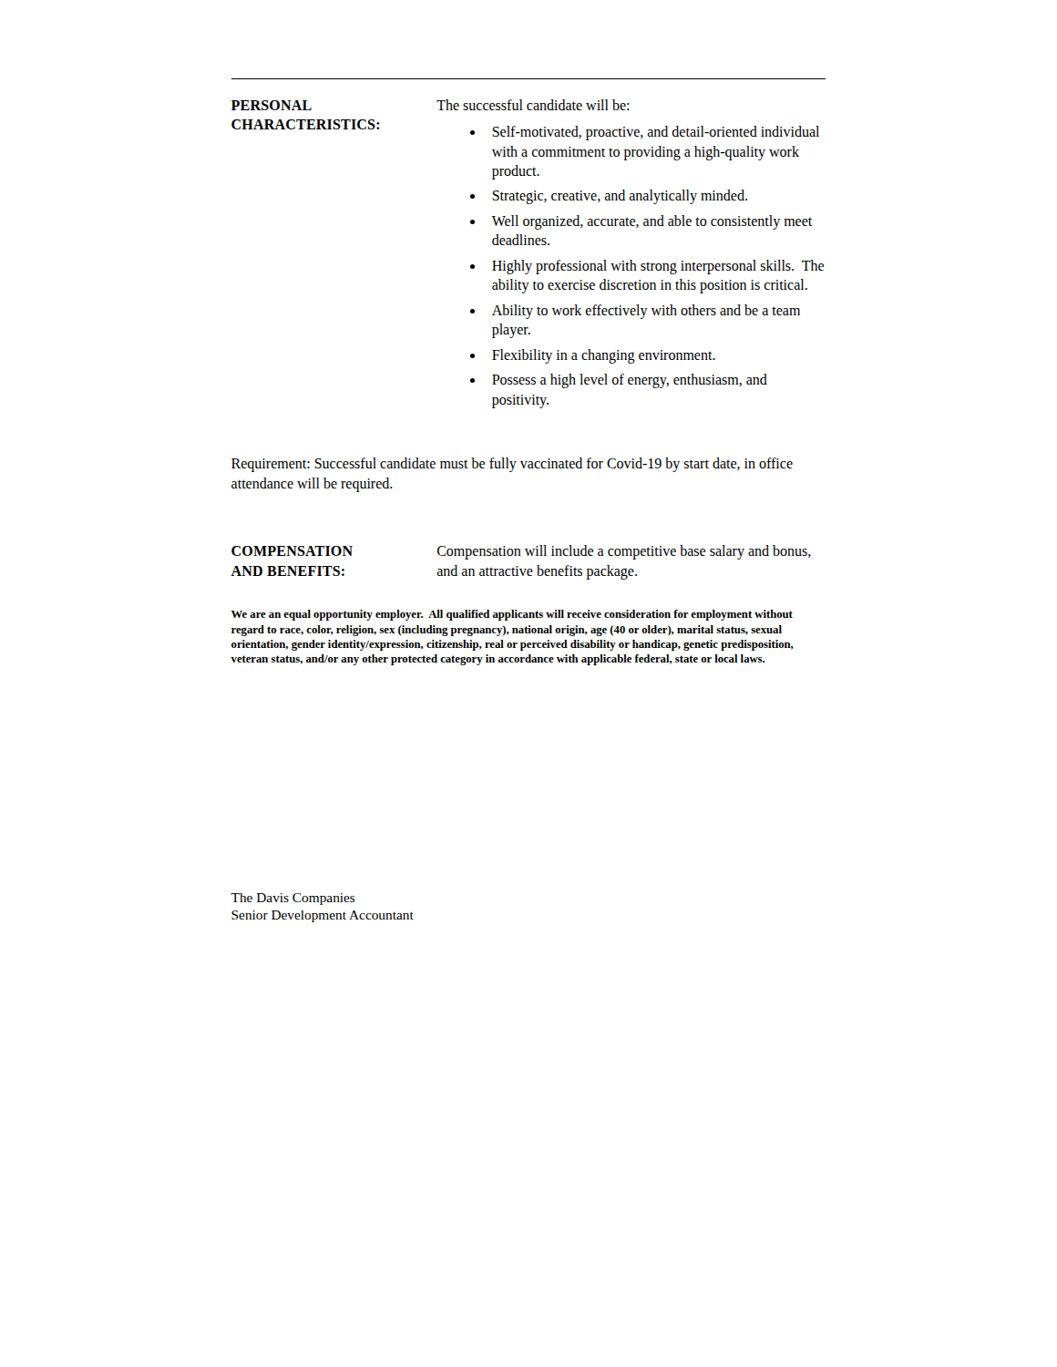| PERSONAL CHARACTERISTICS: | The successful candidate will be: Self-motivated, proactive, and detail-oriented individual with a commitment to providing a high-quality work product. Strategic, creative, and analytically minded. Well organized, accurate, and able to consistently meet deadlines. Highly professional with strong interpersonal skills. The ability to exercise discretion in this position is critical. Ability to work effectively with others and be a team player. Flexibility in a changing environment. Possess a high level of energy, enthusiasm, and positivity. |
Requirement: Successful candidate must be fully vaccinated for Covid-19 by start date, in office attendance will be required.
| COMPENSATION AND BENEFITS : | Compensation will include a competitive base salary and bonus, and an attractive benefits package. |
We are an equal opportunity employer. All qualified applicants will receive consideration for employment without regard to race, color, religion, sex (including pregnancy), national origin, age (40 or older), marital status, sexual orientation, gender identity/expression, citizenship, real or perceived disability or handicap, genetic predisposition, veteran status, and/or any other protected category in accordance with applicable federal, state or local laws.
The Davis Companies
Senior Development Accountant